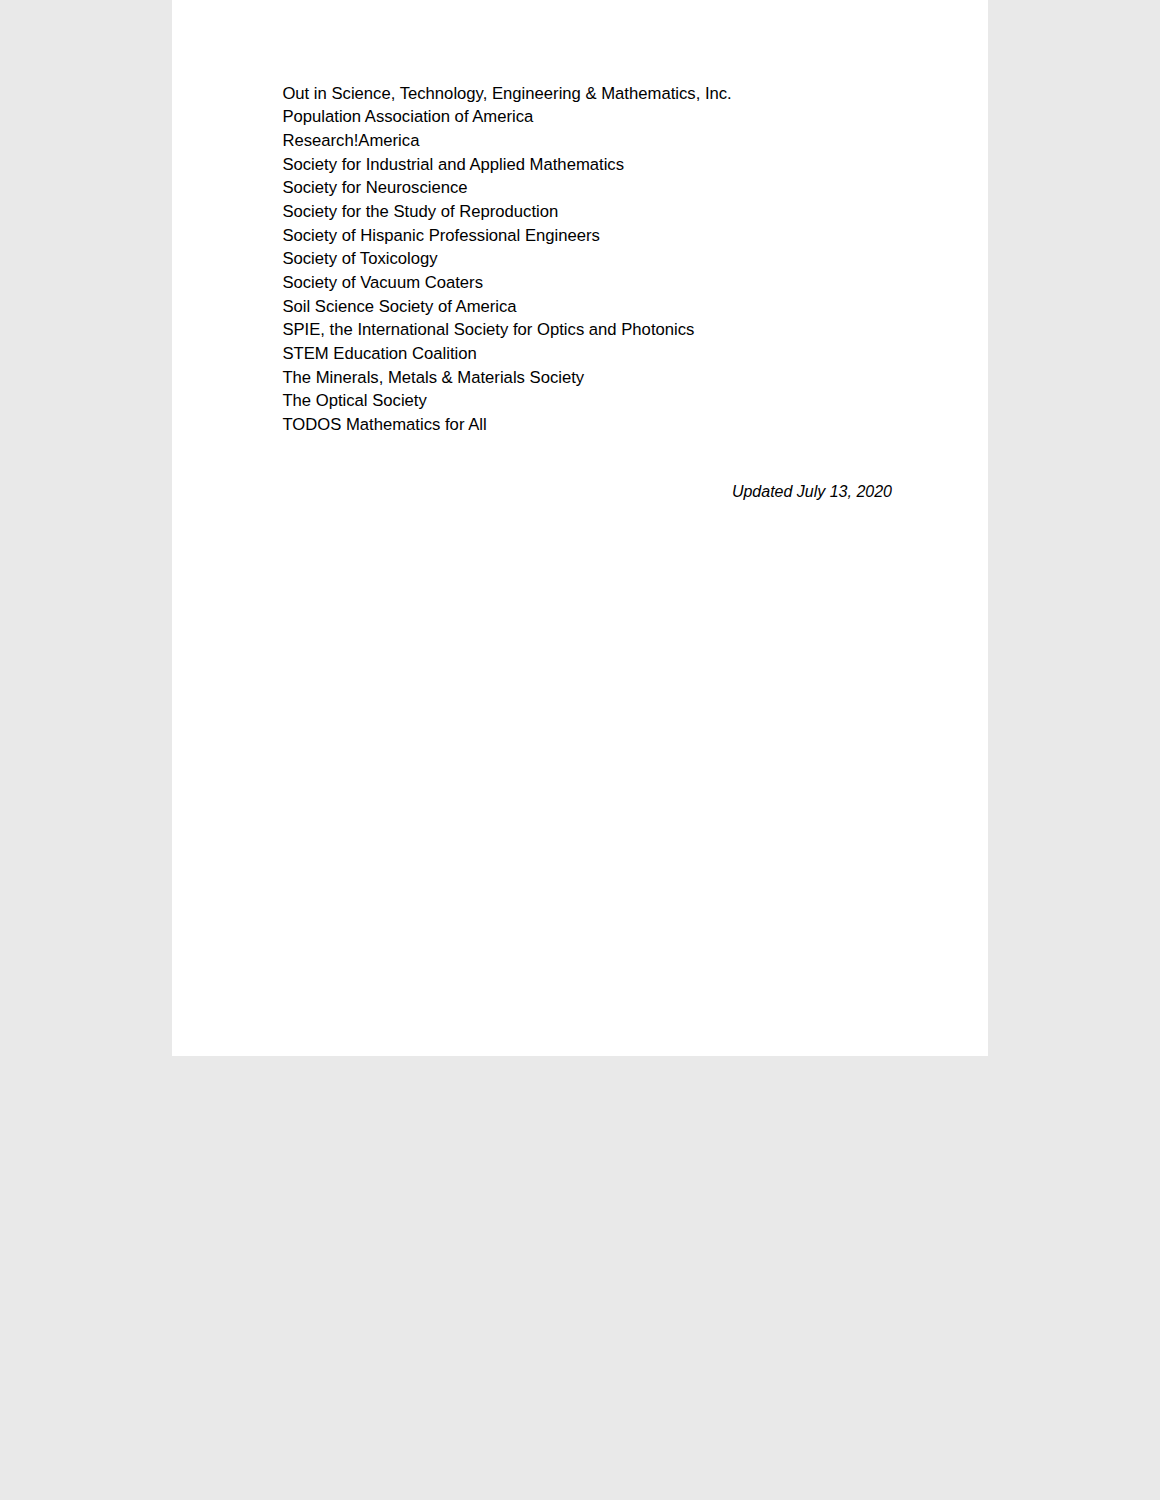Out in Science, Technology, Engineering & Mathematics, Inc.
Population Association of America
Research!America
Society for Industrial and Applied Mathematics
Society for Neuroscience
Society for the Study of Reproduction
Society of Hispanic Professional Engineers
Society of Toxicology
Society of Vacuum Coaters
Soil Science Society of America
SPIE, the International Society for Optics and Photonics
STEM Education Coalition
The Minerals, Metals & Materials Society
The Optical Society
TODOS Mathematics for All
Updated July 13, 2020